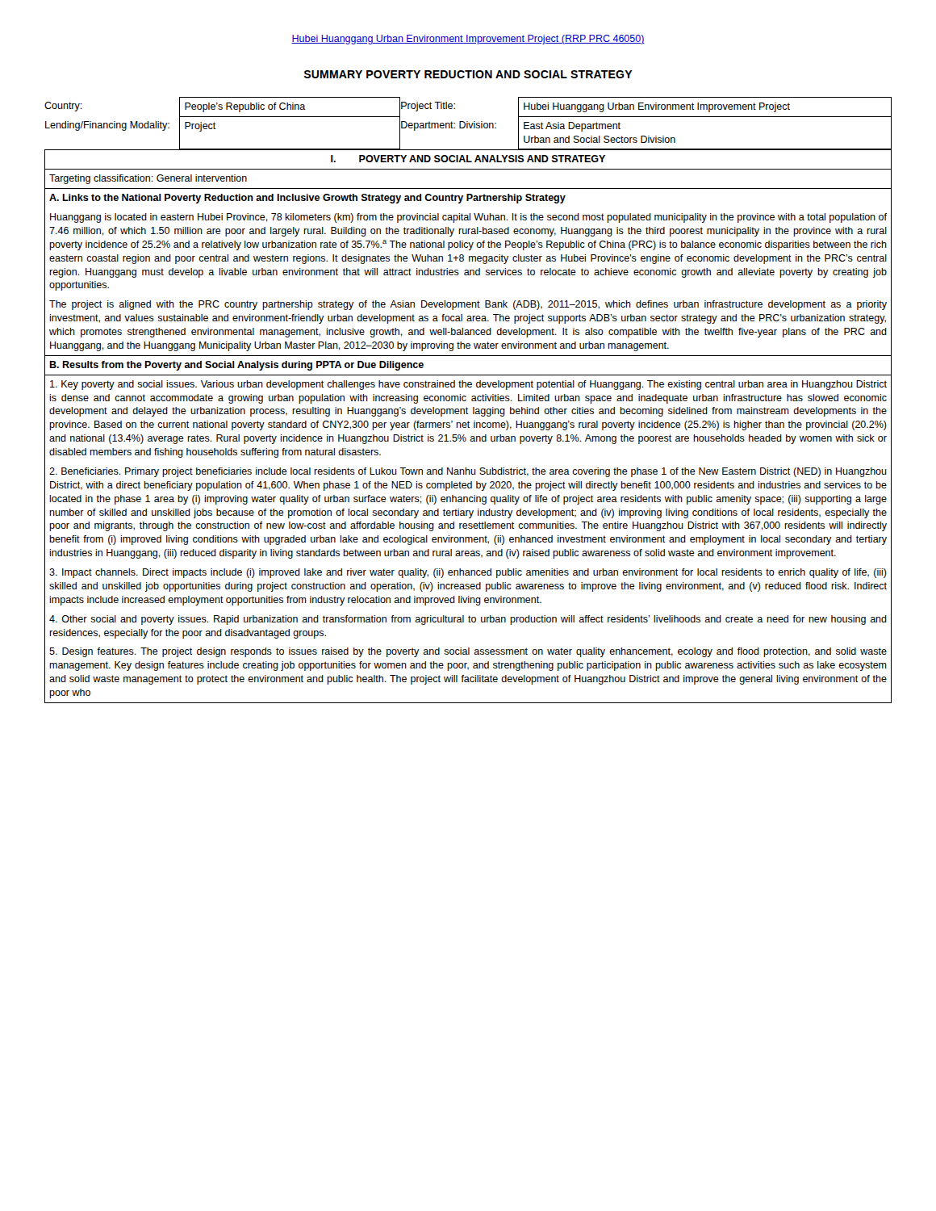Hubei Huanggang Urban Environment Improvement Project (RRP PRC 46050)
SUMMARY POVERTY REDUCTION AND SOCIAL STRATEGY
| Country: | People’s Republic of China | Project Title: | Hubei Huanggang Urban Environment Improvement Project |
| Lending/Financing Modality: | Project | Department: Division: | East Asia Department Urban and Social Sectors Division |
| I. POVERTY AND SOCIAL ANALYSIS AND STRATEGY |
| Targeting classification: General intervention |
| A. Links to the National Poverty Reduction and Inclusive Growth Strategy and Country Partnership Strategy Huanggang is located in eastern Hubei Province, 78 kilometers (km) from the provincial capital Wuhan. It is the second most populated municipality in the province with a total population of 7.46 million, of which 1.50 million are poor and largely rural. Building on the traditionally rural-based economy, Huanggang is the third poorest municipality in the province with a rural poverty incidence of 25.2% and a relatively low urbanization rate of 35.7%. a The national policy of the People’s Republic of China (PRC) is to balance economic disparities between the rich eastern coastal region and poor central and western regions. It designates the Wuhan 1+8 megacity cluster as Hubei Province's engine of economic development in the PRC’s central region. Huanggang must develop a livable urban environment that will attract industries and services to relocate to achieve economic growth and alleviate poverty by creating job opportunities. The project is aligned with the PRC country partnership strategy of the Asian Development Bank (ADB), 2011–2015, which defines urban infrastructure development as a priority investment, and values sustainable and environment-friendly urban development as a focal area. The project supports ADB’s urban sector strategy and the PRC's urbanization strategy, which promotes strengthened environmental management, inclusive growth, and well-balanced development. It is also compatible with the twelfth five-year plans of the PRC and Huanggang, and the Huanggang Municipality Urban Master Plan, 2012–2030 by improving the water environment and urban management. |
| B. Results from the Poverty and Social Analysis during PPTA or Due Diligence |
| 1. Key poverty and social issues. Various urban development challenges have constrained the development potential of Huanggang. The existing central urban area in Huangzhou District is dense and cannot accommodate a growing urban population with increasing economic activities. Limited urban space and inadequate urban infrastructure has slowed economic development and delayed the urbanization process, resulting in Huanggang’s development lagging behind other cities and becoming sidelined from mainstream developments in the province. Based on the current national poverty standard of CNY2,300 per year (farmers’ net income), Huanggang’s rural poverty incidence (25.2%) is higher than the provincial (20.2%) and national (13.4%) average rates. Rural poverty incidence in Huangzhou District is 21.5% and urban poverty 8.1%. Among the poorest are households headed by women with sick or disabled members and fishing households suffering from natural disasters. 2. Beneficiaries. Primary project beneficiaries include local residents of Lukou Town and Nanhu Subdistrict, the area covering the phase 1 of the New Eastern District (NED) in Huangzhou District, with a direct beneficiary population of 41,600. When phase 1 of the NED is completed by 2020, the project will directly benefit 100,000 residents and industries and services to be located in the phase 1 area by (i) improving water quality of urban surface waters; (ii) enhancing quality of life of project area residents with public amenity space; (iii) supporting a large number of skilled and unskilled jobs because of the promotion of local secondary and tertiary industry development; and (iv) improving living conditions of local residents, especially the poor and migrants, through the construction of new low-cost and affordable housing and resettlement communities. The entire Huangzhou District with 367,000 residents will indirectly benefit from (i) improved living conditions with upgraded urban lake and ecological environment, (ii) enhanced investment environment and employment in local secondary and tertiary industries in Huanggang, (iii) reduced disparity in living standards between urban and rural areas, and (iv) raised public awareness of solid waste and environment improvement. 3. Impact channels. Direct impacts include (i) improved lake and river water quality, (ii) enhanced public amenities and urban environment for local residents to enrich quality of life, (iii) skilled and unskilled job opportunities during project construction and operation, (iv) increased public awareness to improve the living environment, and (v) reduced flood risk. Indirect impacts include increased employment opportunities from industry relocation and improved living environment. 4. Other social and poverty issues. Rapid urbanization and transformation from agricultural to urban production will affect residents’ livelihoods and create a need for new housing and residences, especially for the poor and disadvantaged groups. 5. Design features. The project design responds to issues raised by the poverty and social assessment on water quality enhancement, ecology and flood protection, and solid waste management. Key design features include creating job opportunities for women and the poor, and strengthening public participation in public awareness activities such as lake ecosystem and solid waste management to protect the environment and public health. The project will facilitate development of Huangzhou District and improve the general living environment of the poor who |